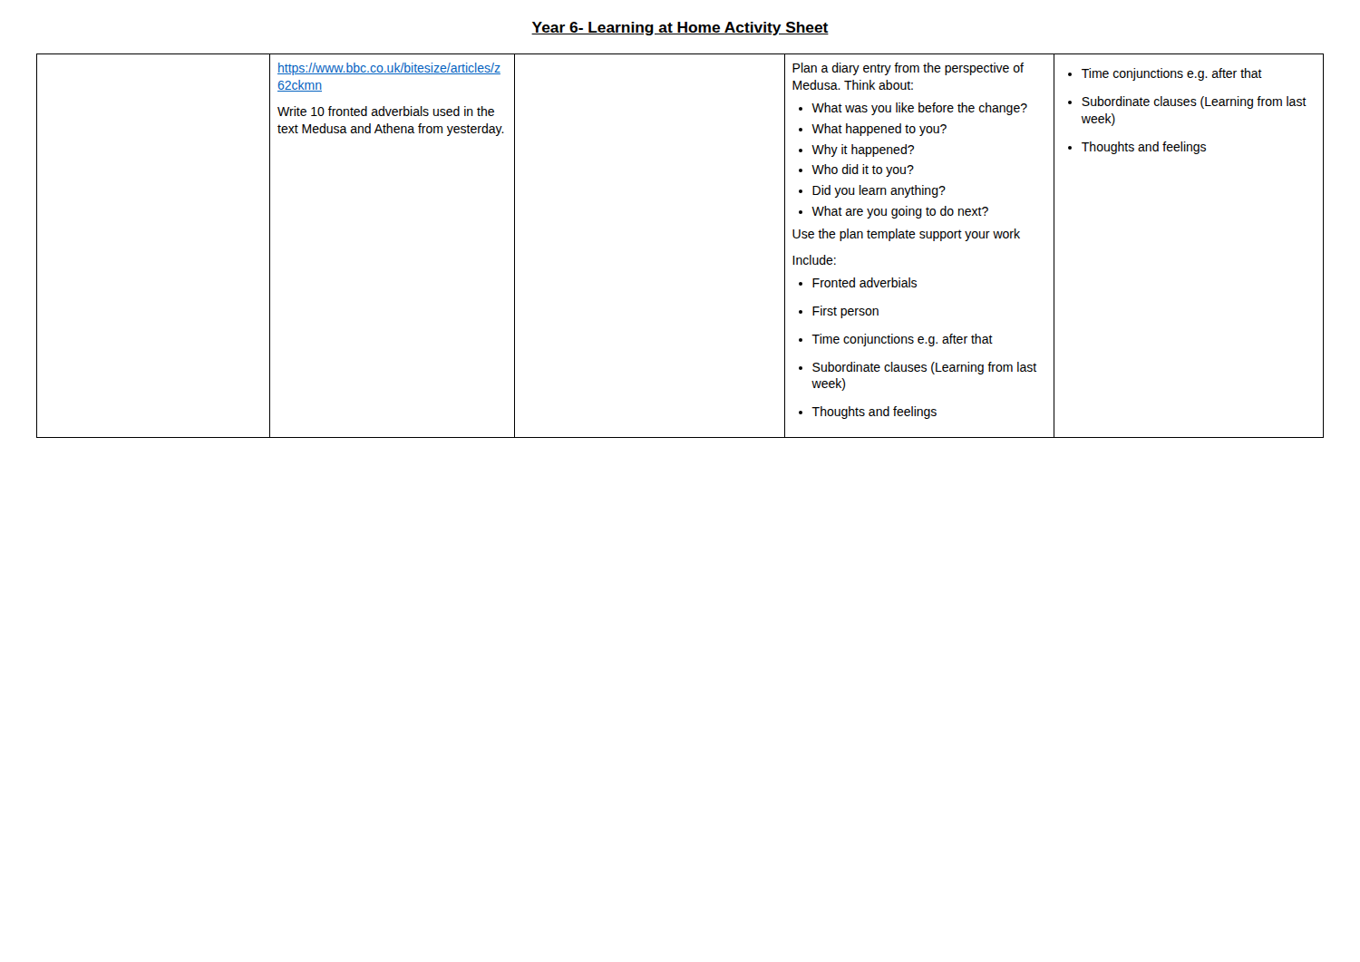Year 6- Learning at Home Activity Sheet
| | https://www.bbc.co.uk/bitesize/articles/z62ckmn Write 10 fronted adverbials used in the text Medusa and Athena from yesterday. | | Plan a diary entry from the perspective of Medusa. Think about: What was you like before the change? What happened to you? Why it happened? Who did it to you? Did you learn anything? What are you going to do next? Use the plan template support your work Include: Fronted adverbials First person Time conjunctions e.g. after that Subordinate clauses (Learning from last week) Thoughts and feelings | Time conjunctions e.g. after that Subordinate clauses (Learning from last week) Thoughts and feelings |